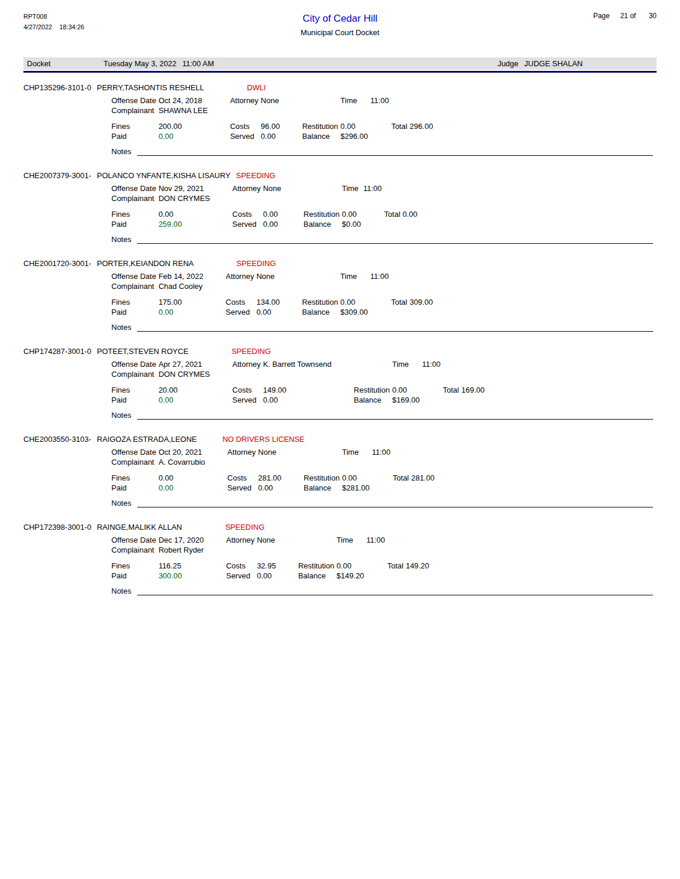RPT008
4/27/2022 18:34:26
City of Cedar Hill
Municipal Court Docket
Page21 of30
Docket Tuesday May 3, 2022 11:00 AM Judge JUDGE SHALAN
CHP135296-3101-0 PERRY,TASHONTIS RESHELL DWLI
| Offense Date | Oct 24, 2018 | | Attorney | None | | | Time | 11:00 |
| Complainant | SHAWNA LEE |
| Fines | 200.00 | | Costs | 96.00 | | Restitution | 0.00 | | Total | 296.00 |
| Paid | 0.00 | | Served | 0.00 | | Balance | $296.00 |
Notes
CHE2007379-3001- POLANCO YNFANTE,KISHA LISAURY SPEEDING
| Offense Date | Nov 29, 2021 | | Attorney | None | | | Time | 11:00 |
| Complainant | DON CRYMES |
| Fines | 0.00 | | Costs | 0.00 | | Restitution | 0.00 | | Total | 0.00 |
| Paid | 259.00 | | Served | 0.00 | | Balance | $0.00 |
Notes
CHE2001720-3001- PORTER,KEIANDON RENA SPEEDING
| Offense Date | Feb 14, 2022 | | Attorney | None | | | Time | 11:00 |
| Complainant | Chad Cooley |
| Fines | 175.00 | | Costs | 134.00 | | Restitution | 0.00 | | Total | 309.00 |
| Paid | 0.00 | | Served | 0.00 | | Balance | $309.00 |
Notes
CHP174287-3001-0 POTEET,STEVEN ROYCE SPEEDING
| Offense Date | Apr 27, 2021 | | Attorney | K. Barrett Townsend | | | Time | 11:00 |
| Complainant | DON CRYMES |
| Fines | 20.00 | | Costs | 149.00 | | Restitution | 0.00 | | Total | 169.00 |
| Paid | 0.00 | | Served | 0.00 | | Balance | $169.00 |
Notes
CHE2003550-3103- RAIGOZA ESTRADA,LEONE NO DRIVERS LICENSE
| Offense Date | Oct 20, 2021 | | Attorney | None | | | Time | 11:00 |
| Complainant | A. Covarrubio |
| Fines | 0.00 | | Costs | 281.00 | | Restitution | 0.00 | | Total | 281.00 |
| Paid | 0.00 | | Served | 0.00 | | Balance | $281.00 |
Notes
CHP172398-3001-0 RAINGE,MALIKK ALLAN SPEEDING
| Offense Date | Dec 17, 2020 | | Attorney | None | | | Time | 11:00 |
| Complainant | Robert Ryder |
| Fines | 116.25 | | Costs | 32.95 | | Restitution | 0.00 | | Total | 149.20 |
| Paid | 300.00 | | Served | 0.00 | | Balance | $149.20 |
Notes